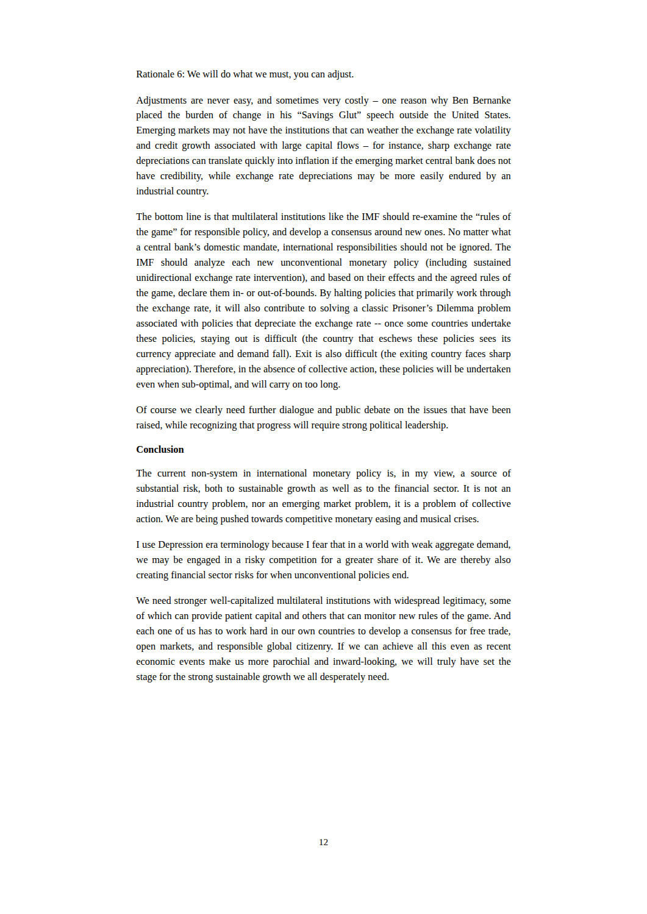Rationale 6: We will do what we must, you can adjust.
Adjustments are never easy, and sometimes very costly – one reason why Ben Bernanke placed the burden of change in his “Savings Glut” speech outside the United States. Emerging markets may not have the institutions that can weather the exchange rate volatility and credit growth associated with large capital flows – for instance, sharp exchange rate depreciations can translate quickly into inflation if the emerging market central bank does not have credibility, while exchange rate depreciations may be more easily endured by an industrial country.
The bottom line is that multilateral institutions like the IMF should re-examine the “rules of the game” for responsible policy, and develop a consensus around new ones. No matter what a central bank’s domestic mandate, international responsibilities should not be ignored. The IMF should analyze each new unconventional monetary policy (including sustained unidirectional exchange rate intervention), and based on their effects and the agreed rules of the game, declare them in- or out-of-bounds. By halting policies that primarily work through the exchange rate, it will also contribute to solving a classic Prisoner’s Dilemma problem associated with policies that depreciate the exchange rate -- once some countries undertake these policies, staying out is difficult (the country that eschews these policies sees its currency appreciate and demand fall). Exit is also difficult (the exiting country faces sharp appreciation). Therefore, in the absence of collective action, these policies will be undertaken even when sub-optimal, and will carry on too long.
Of course we clearly need further dialogue and public debate on the issues that have been raised, while recognizing that progress will require strong political leadership.
Conclusion
The current non-system in international monetary policy is, in my view, a source of substantial risk, both to sustainable growth as well as to the financial sector. It is not an industrial country problem, nor an emerging market problem, it is a problem of collective action. We are being pushed towards competitive monetary easing and musical crises.
I use Depression era terminology because I fear that in a world with weak aggregate demand, we may be engaged in a risky competition for a greater share of it. We are thereby also creating financial sector risks for when unconventional policies end.
We need stronger well-capitalized multilateral institutions with widespread legitimacy, some of which can provide patient capital and others that can monitor new rules of the game. And each one of us has to work hard in our own countries to develop a consensus for free trade, open markets, and responsible global citizenry. If we can achieve all this even as recent economic events make us more parochial and inward-looking, we will truly have set the stage for the strong sustainable growth we all desperately need.
12